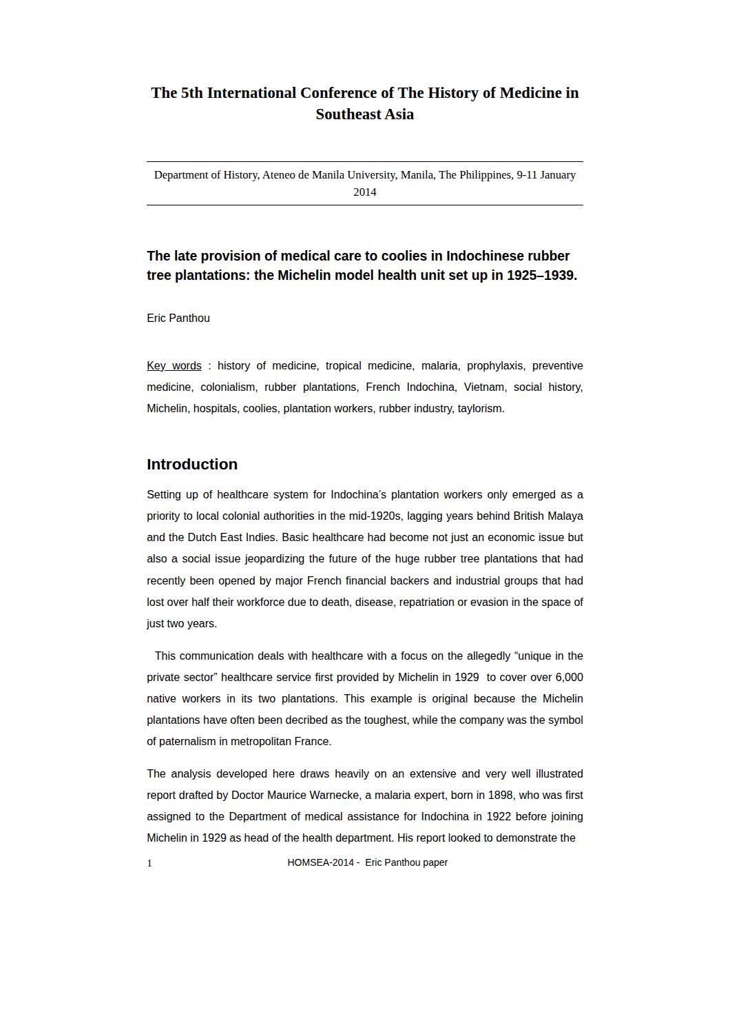The 5th International Conference of The History of Medicine in Southeast Asia
Department of History, Ateneo de Manila University, Manila, The Philippines, 9-11 January 2014
The late provision of medical care to coolies in Indochinese rubber tree plantations: the Michelin model health unit set up in 1925–1939.
Eric Panthou
Key words : history of medicine, tropical medicine, malaria, prophylaxis, preventive medicine, colonialism, rubber plantations, French Indochina, Vietnam, social history, Michelin, hospitals, coolies, plantation workers, rubber industry, taylorism.
Introduction
Setting up of healthcare system for Indochina’s plantation workers only emerged as a priority to local colonial authorities in the mid-1920s, lagging years behind British Malaya and the Dutch East Indies. Basic healthcare had become not just an economic issue but also a social issue jeopardizing the future of the huge rubber tree plantations that had recently been opened by major French financial backers and industrial groups that had lost over half their workforce due to death, disease, repatriation or evasion in the space of just two years.
This communication deals with healthcare with a focus on the allegedly “unique in the private sector” healthcare service first provided by Michelin in 1929 to cover over 6,000 native workers in its two plantations. This example is original because the Michelin plantations have often been decribed as the toughest, while the company was the symbol of paternalism in metropolitan France.
The analysis developed here draws heavily on an extensive and very well illustrated report drafted by Doctor Maurice Warnecke, a malaria expert, born in 1898, who was first assigned to the Department of medical assistance for Indochina in 1922 before joining Michelin in 1929 as head of the health department. His report looked to demonstrate the
1
HOMSEA-2014 - Eric Panthou paper